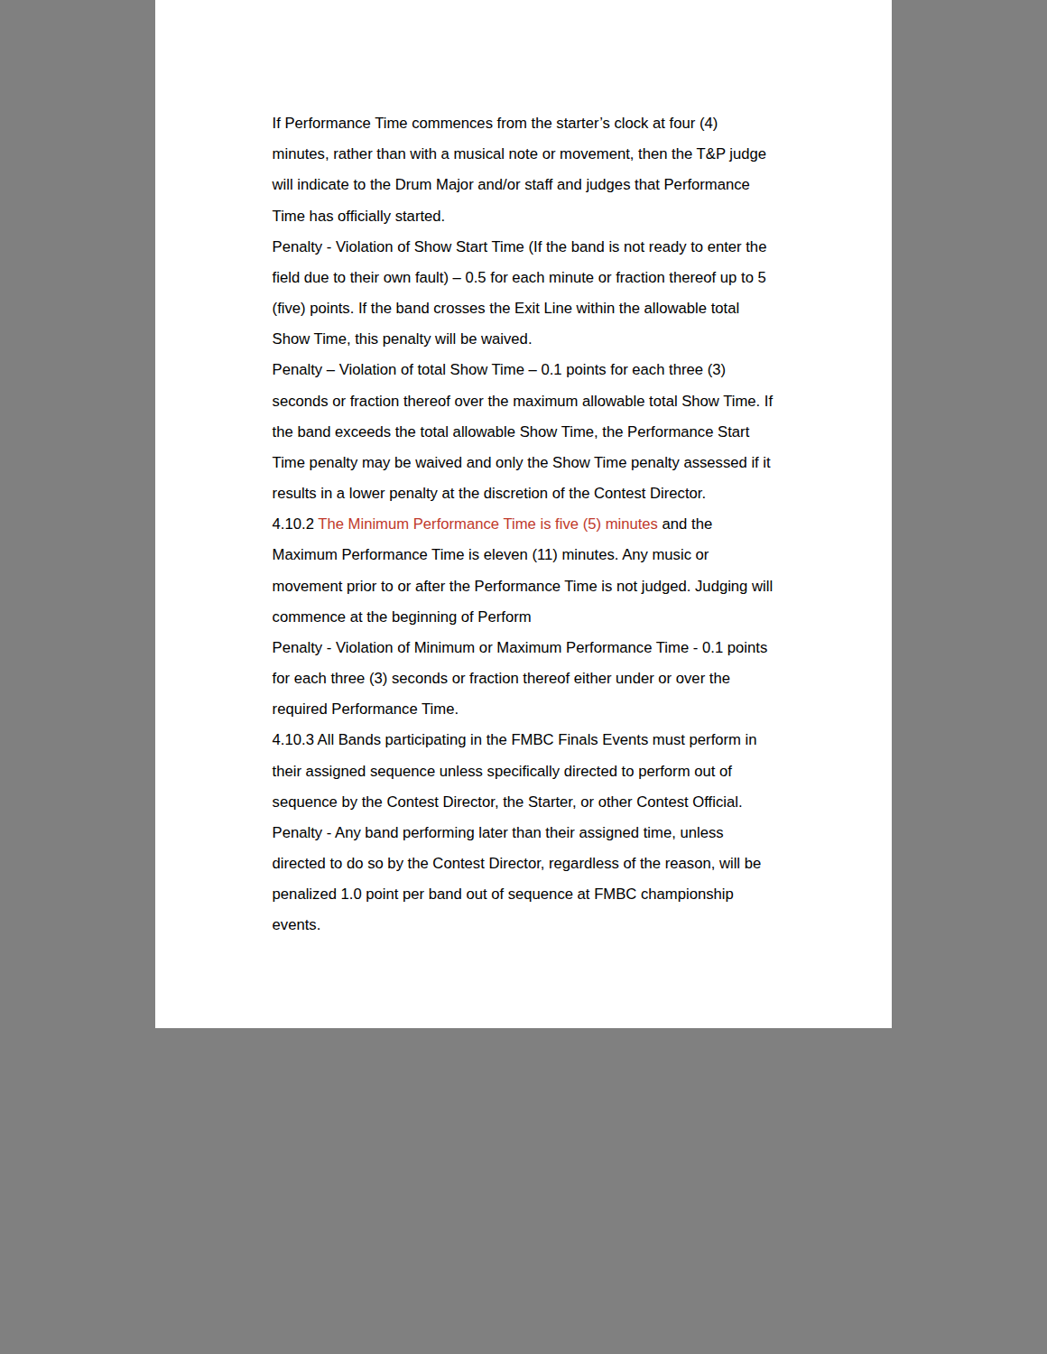If Performance Time commences from the starter’s clock at four (4) minutes, rather than with a musical note or movement, then the T&P judge will indicate to the Drum Major and/or staff and judges that Performance Time has officially started.
Penalty - Violation of Show Start Time (If the band is not ready to enter the field due to their own fault) – 0.5 for each minute or fraction thereof up to 5 (five) points. If the band crosses the Exit Line within the allowable total Show Time, this penalty will be waived.
Penalty – Violation of total Show Time – 0.1 points for each three (3) seconds or fraction thereof over the maximum allowable total Show Time. If the band exceeds the total allowable Show Time, the Performance Start Time penalty may be waived and only the Show Time penalty assessed if it results in a lower penalty at the discretion of the Contest Director.
4.10.2 The Minimum Performance Time is five (5) minutes and the Maximum Performance Time is eleven (11) minutes. Any music or movement prior to or after the Performance Time is not judged. Judging will commence at the beginning of Perform
Penalty - Violation of Minimum or Maximum Performance Time - 0.1 points for each three (3) seconds or fraction thereof either under or over the required Performance Time.
4.10.3 All Bands participating in the FMBC Finals Events must perform in their assigned sequence unless specifically directed to perform out of sequence by the Contest Director, the Starter, or other Contest Official.
Penalty - Any band performing later than their assigned time, unless directed to do so by the Contest Director, regardless of the reason, will be penalized 1.0 point per band out of sequence at FMBC championship events.